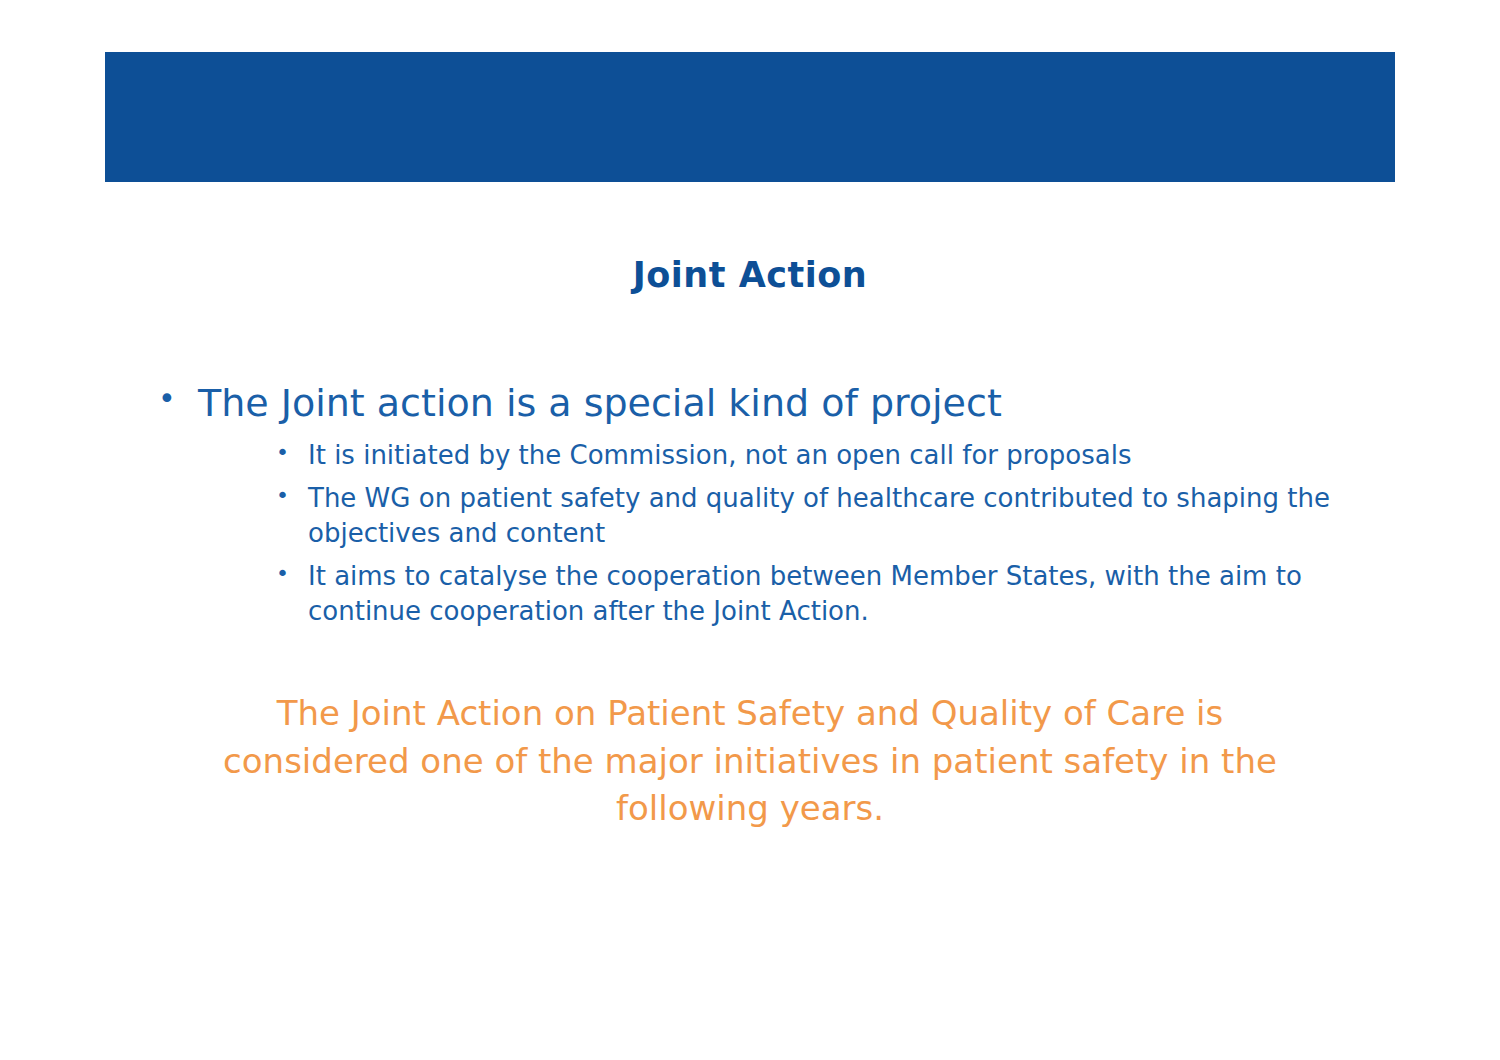Joint Action
The Joint action is a special kind of project
It is initiated by the Commission, not an open call for proposals
The WG on patient safety and quality of healthcare contributed to shaping the objectives and content
It aims to catalyse the cooperation between Member States, with the aim to continue cooperation after the Joint Action.
The Joint Action on Patient Safety and Quality of Care is considered one of the major initiatives in patient safety in the following years.